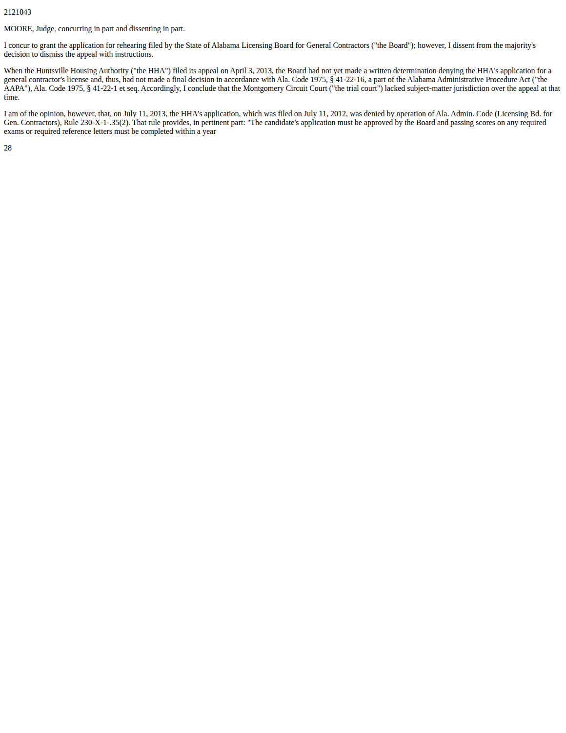2121043
MOORE, Judge, concurring in part and dissenting in part.
I concur to grant the application for rehearing filed by the State of Alabama Licensing Board for General Contractors ("the Board"); however, I dissent from the majority's decision to dismiss the appeal with instructions.
When the Huntsville Housing Authority ("the HHA") filed its appeal on April 3, 2013, the Board had not yet made a written determination denying the HHA's application for a general contractor's license and, thus, had not made a final decision in accordance with Ala. Code 1975, § 41-22-16, a part of the Alabama Administrative Procedure Act ("the AAPA"), Ala. Code 1975, § 41-22-1 et seq. Accordingly, I conclude that the Montgomery Circuit Court ("the trial court") lacked subject-matter jurisdiction over the appeal at that time.
I am of the opinion, however, that, on July 11, 2013, the HHA's application, which was filed on July 11, 2012, was denied by operation of Ala. Admin. Code (Licensing Bd. for Gen. Contractors), Rule 230-X-1-.35(2). That rule provides, in pertinent part: "The candidate's application must be approved by the Board and passing scores on any required exams or required reference letters must be completed within a year
28